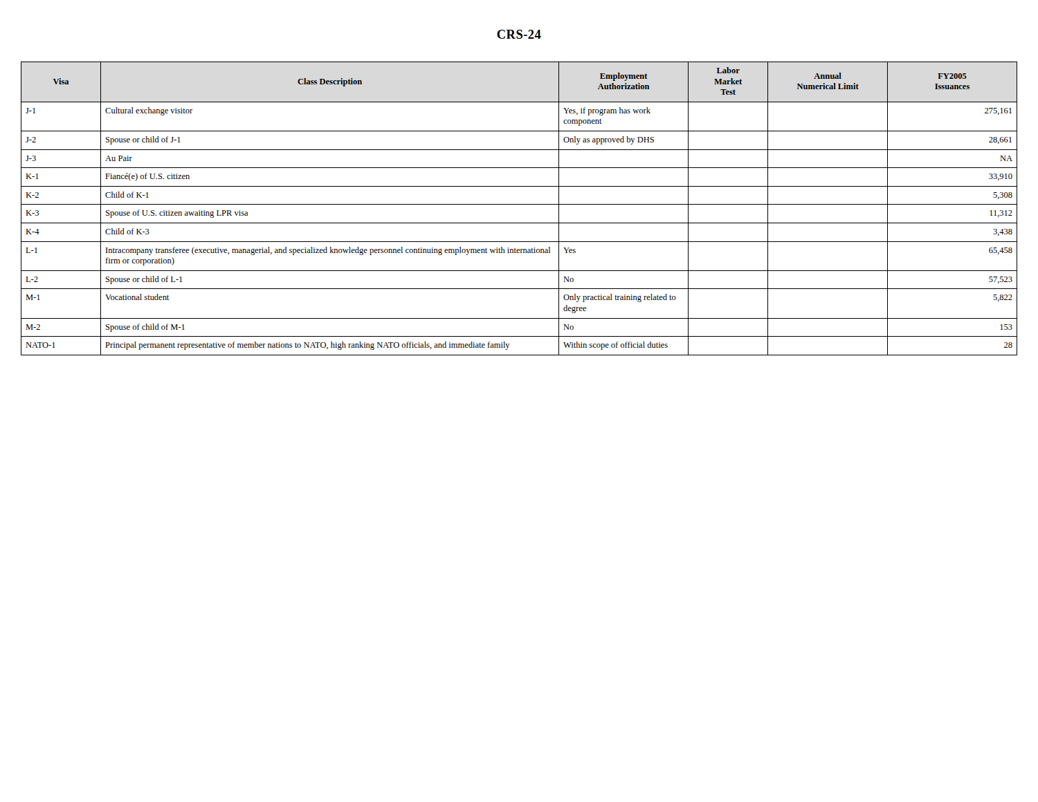CRS-24
| Visa | Class Description | Employment Authorization | Labor Market Test | Annual Numerical Limit | FY2005 Issuances |
| --- | --- | --- | --- | --- | --- |
| J-1 | Cultural exchange visitor | Yes, if program has work component | | | 275,161 |
| J-2 | Spouse or child of J-1 | Only as approved by DHS | | | 28,661 |
| J-3 | Au Pair | | | | NA |
| K-1 | Fiancé(e) of U.S. citizen | | | | 33,910 |
| K-2 | Child of K-1 | | | | 5,308 |
| K-3 | Spouse of U.S. citizen awaiting LPR visa | | | | 11,312 |
| K-4 | Child of K-3 | | | | 3,438 |
| L-1 | Intracompany transferee (executive, managerial, and specialized knowledge personnel continuing employment with international firm or corporation) | Yes | | | 65,458 |
| L-2 | Spouse or child of L-1 | No | | | 57,523 |
| M-1 | Vocational student | Only practical training related to degree | | | 5,822 |
| M-2 | Spouse of child of M-1 | No | | | 153 |
| NATO-1 | Principal permanent representative of member nations to NATO, high ranking NATO officials, and immediate family | Within scope of official duties | | | 28 |